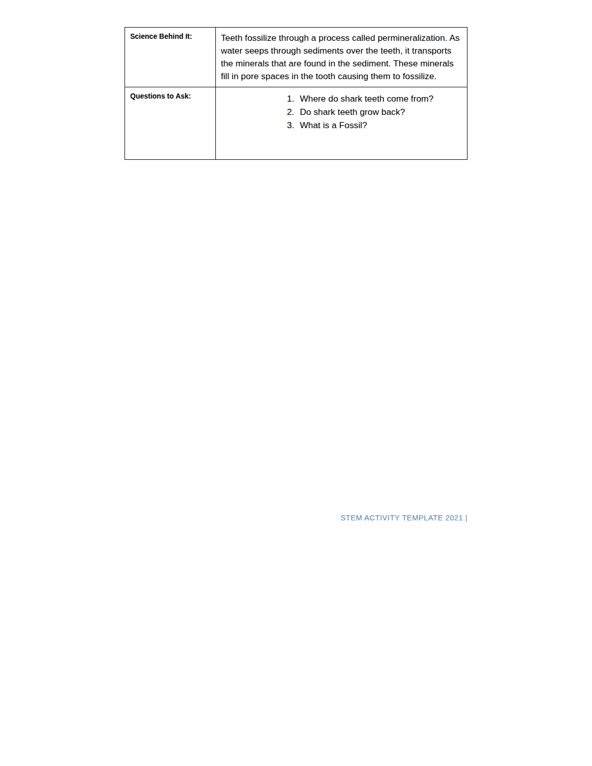| Science Behind It: | Teeth fossilize through a process called permineralization. As water seeps through sediments over the teeth, it transports the minerals that are found in the sediment. These minerals fill in pore spaces in the tooth causing them to fossilize. |
| Questions to Ask: | Where do shark teeth come from? Do shark teeth grow back? What is a Fossil? |
STEM ACTIVITY TEMPLATE 2021 |